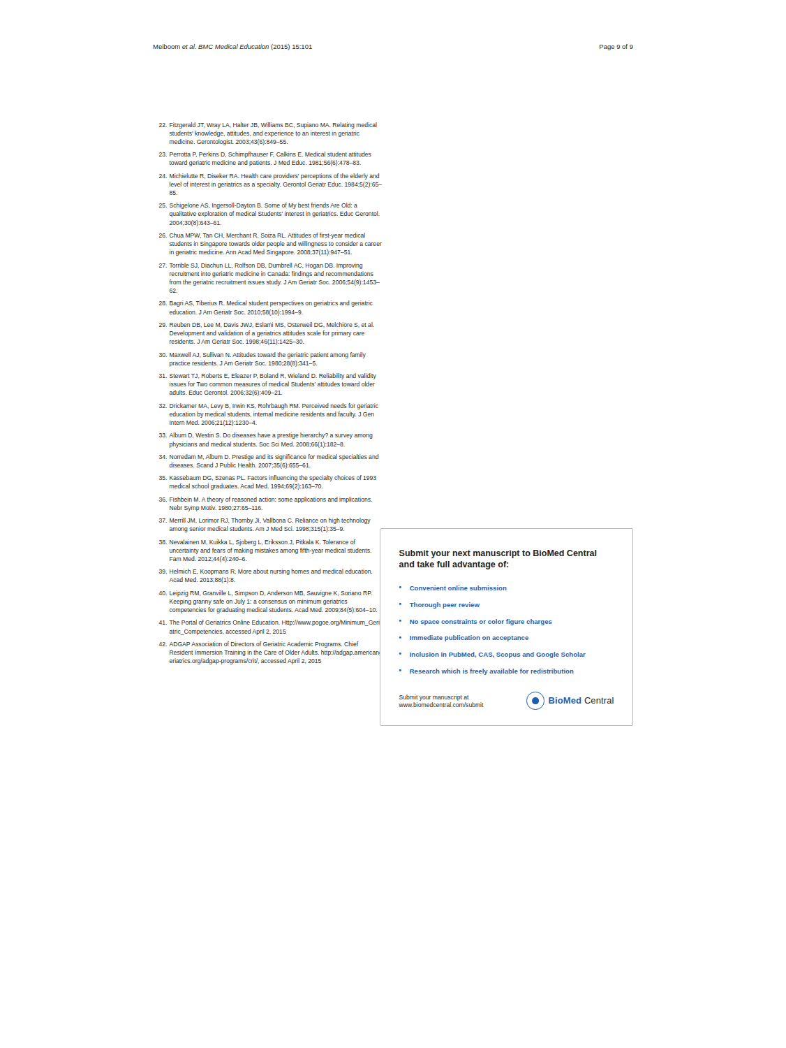Meiboom et al. BMC Medical Education (2015) 15:101
Page 9 of 9
Fitzgerald JT, Wray LA, Halter JB, Williams BC, Supiano MA. Relating medical students' knowledge, attitudes, and experience to an interest in geriatric medicine. Gerontologist. 2003;43(6):849–55.
Perrotta P, Perkins D, Schimpfhauser F, Calkins E. Medical student attitudes toward geriatric medicine and patients. J Med Educ. 1981;56(6):478–83.
Michielutte R, Diseker RA. Health care providers' perceptions of the elderly and level of interest in geriatrics as a specialty. Gerontol Geriatr Educ. 1984;5(2):65–85.
Schigelone AS, Ingersoll-Dayton B. Some of My best friends Are Old: a qualitative exploration of medical Students' interest in geriatrics. Educ Gerontol. 2004;30(8):643–61.
Chua MPW, Tan CH, Merchant R, Soiza RL. Attitudes of first-year medical students in Singapore towards older people and willingness to consider a career in geriatric medicine. Ann Acad Med Singapore. 2008;37(11):947–51.
Torrible SJ, Diachun LL, Rolfson DB, Dumbrell AC, Hogan DB. Improving recruitment into geriatric medicine in Canada: findings and recommendations from the geriatric recruitment issues study. J Am Geriatr Soc. 2006;54(9):1453–62.
Bagri AS, Tiberius R. Medical student perspectives on geriatrics and geriatric education. J Am Geriatr Soc. 2010;58(10):1994–9.
Reuben DB, Lee M, Davis JWJ, Eslami MS, Osterweil DG, Melchiore S, et al. Development and validation of a geriatrics attitudes scale for primary care residents. J Am Geriatr Soc. 1998;46(11):1425–30.
Maxwell AJ, Sullivan N. Attitudes toward the geriatric patient among family practice residents. J Am Geriatr Soc. 1980;28(8):341–5.
Stewart TJ, Roberts E, Eleazer P, Boland R, Wieland D. Reliability and validity issues for Two common measures of medical Students' attitudes toward older adults. Educ Gerontol. 2006;32(6):409–21.
Drickamer MA, Levy B, Irwin KS, Rohrbaugh RM. Perceived needs for geriatric education by medical students, internal medicine residents and faculty. J Gen Intern Med. 2006;21(12):1230–4.
Album D, Westin S. Do diseases have a prestige hierarchy? a survey among physicians and medical students. Soc Sci Med. 2008;66(1):182–8.
Norredam M, Album D. Prestige and its significance for medical specialties and diseases. Scand J Public Health. 2007;35(6):655–61.
Kassebaum DG, Szenas PL. Factors influencing the specialty choices of 1993 medical school graduates. Acad Med. 1994;69(2):163–70.
Fishbein M. A theory of reasoned action: some applications and implications. Nebr Symp Motiv. 1980;27:65–116.
Merrill JM, Lorimor RJ, Thornby JI, Vallbona C. Reliance on high technology among senior medical students. Am J Med Sci. 1998;315(1):35–9.
Nevalainen M, Kuikka L, Sjoberg L, Eriksson J, Pitkala K. Tolerance of uncertainty and fears of making mistakes among fifth-year medical students. Fam Med. 2012;44(4):240–6.
Helmich E, Koopmans R. More about nursing homes and medical education. Acad Med. 2013;88(1):8.
Leipzig RM, Granville L, Simpson D, Anderson MB, Sauvigne K, Soriano RP. Keeping granny safe on July 1: a consensus on minimum geriatrics competencies for graduating medical students. Acad Med. 2009;84(5):604–10.
The Portal of Geriatrics Online Education. Http://www.pogoe.org/Minimum_Geriatric_Competencies, accessed April 2, 2015
ADGAP Association of Directors of Geriatric Academic Programs. Chief Resident Immersion Training in the Care of Older Adults. http://adgap.americangeriatrics.org/adgap-programs/crit/, accessed April 2, 2015
Submit your next manuscript to BioMed Central
and take full advantage of:
Convenient online submission
Thorough peer review
No space constraints or color figure charges
Immediate publication on acceptance
Inclusion in PubMed, CAS, Scopus and Google Scholar
Research which is freely available for redistribution
Submit your manuscript at
www.biomedcentral.com/submit
Bio Med Central